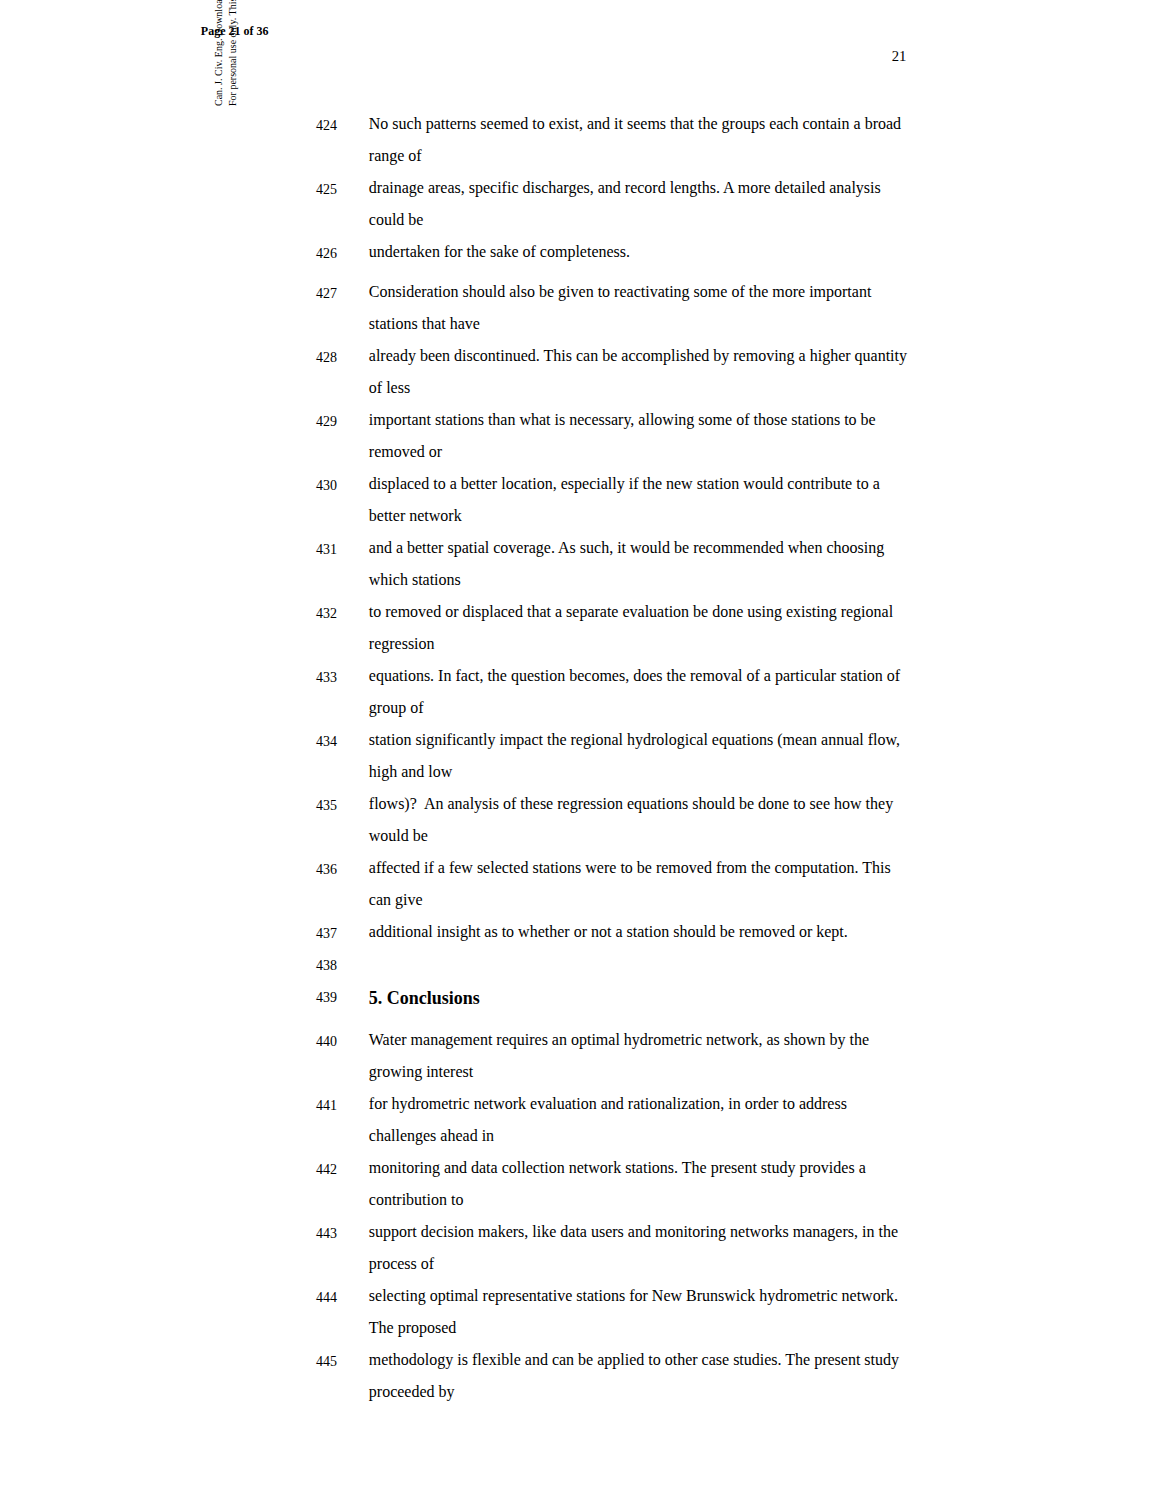Page 21 of 36
21
Can. J. Civ. Eng. Downloaded from www.nrcresearchpress.com by CORNELL UNIV on 06/27/17
For personal use only. This Just-IN manuscript is the accepted manuscript prior to copy editing and page composition. It may differ from the final official version of record.
424
No such patterns seemed to exist, and it seems that the groups each contain a broad range of
425
drainage areas, specific discharges, and record lengths. A more detailed analysis could be
426
undertaken for the sake of completeness.
427
Consideration should also be given to reactivating some of the more important stations that have
428
already been discontinued. This can be accomplished by removing a higher quantity of less
429
important stations than what is necessary, allowing some of those stations to be removed or
430
displaced to a better location, especially if the new station would contribute to a better network
431
and a better spatial coverage. As such, it would be recommended when choosing which stations
432
to removed or displaced that a separate evaluation be done using existing regional regression
433
equations. In fact, the question becomes, does the removal of a particular station of group of
434
station significantly impact the regional hydrological equations (mean annual flow, high and low
435
flows)? An analysis of these regression equations should be done to see how they would be
436
affected if a few selected stations were to be removed from the computation. This can give
437
additional insight as to whether or not a station should be removed or kept.
438
439
5. Conclusions
440
Water management requires an optimal hydrometric network, as shown by the growing interest
441
for hydrometric network evaluation and rationalization, in order to address challenges ahead in
442
monitoring and data collection network stations. The present study provides a contribution to
443
support decision makers, like data users and monitoring networks managers, in the process of
444
selecting optimal representative stations for New Brunswick hydrometric network. The proposed
445
methodology is flexible and can be applied to other case studies. The present study proceeded by